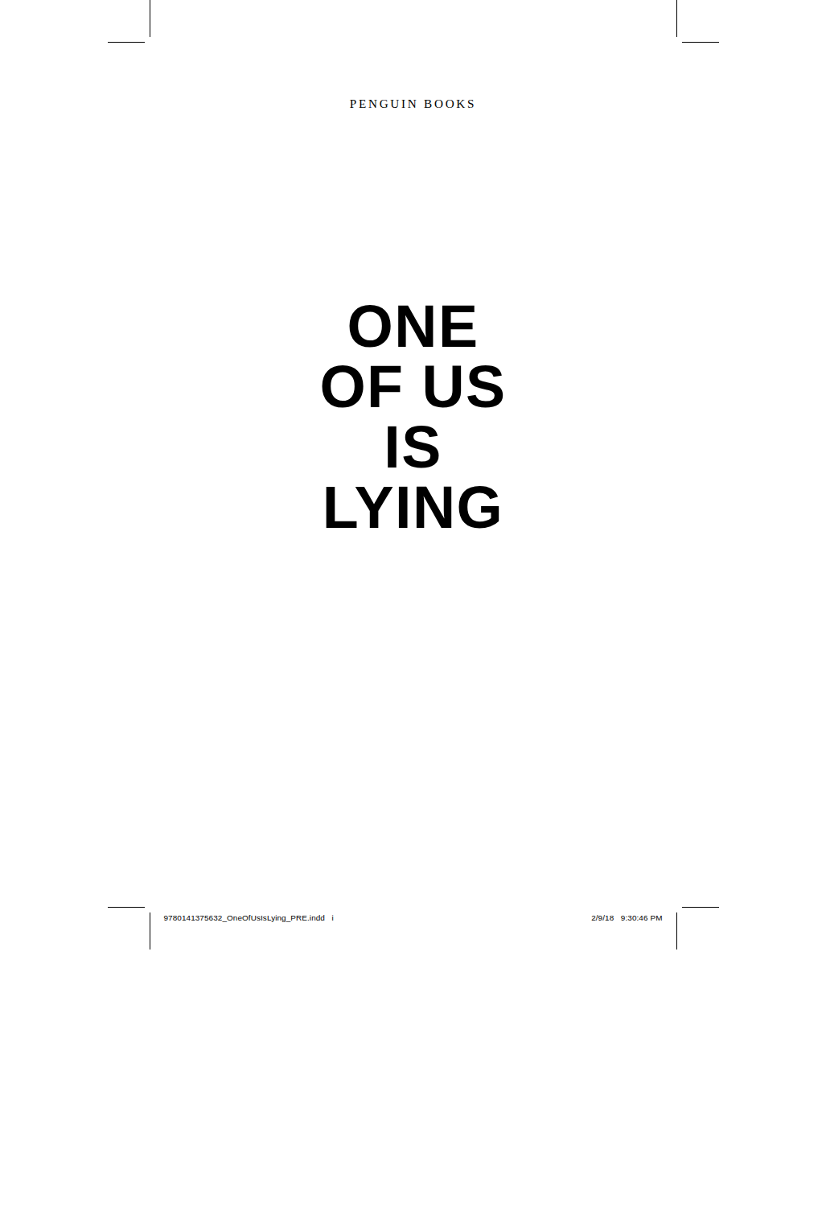Penguin Books
One of Us Is Lying
9780141375632_OneOfUsIsLying_PRE.indd i 2/9/18 9:30:46 PM